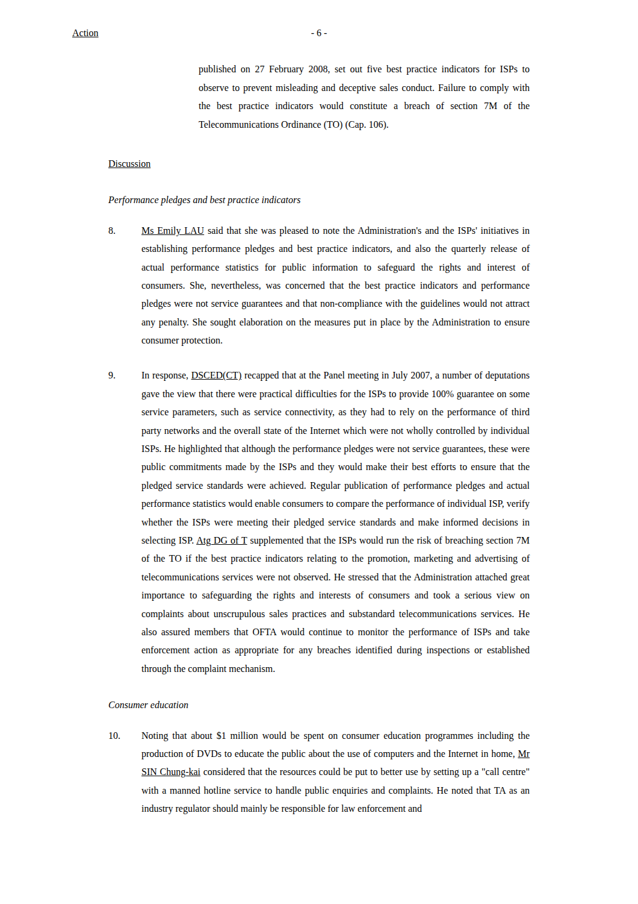Action
- 6 -
published on 27 February 2008, set out five best practice indicators for ISPs to observe to prevent misleading and deceptive sales conduct. Failure to comply with the best practice indicators would constitute a breach of section 7M of the Telecommunications Ordinance (TO) (Cap. 106).
Discussion
Performance pledges and best practice indicators
8. Ms Emily LAU said that she was pleased to note the Administration's and the ISPs' initiatives in establishing performance pledges and best practice indicators, and also the quarterly release of actual performance statistics for public information to safeguard the rights and interest of consumers. She, nevertheless, was concerned that the best practice indicators and performance pledges were not service guarantees and that non-compliance with the guidelines would not attract any penalty. She sought elaboration on the measures put in place by the Administration to ensure consumer protection.
9. In response, DSCED(CT) recapped that at the Panel meeting in July 2007, a number of deputations gave the view that there were practical difficulties for the ISPs to provide 100% guarantee on some service parameters, such as service connectivity, as they had to rely on the performance of third party networks and the overall state of the Internet which were not wholly controlled by individual ISPs. He highlighted that although the performance pledges were not service guarantees, these were public commitments made by the ISPs and they would make their best efforts to ensure that the pledged service standards were achieved. Regular publication of performance pledges and actual performance statistics would enable consumers to compare the performance of individual ISP, verify whether the ISPs were meeting their pledged service standards and make informed decisions in selecting ISP. Atg DG of T supplemented that the ISPs would run the risk of breaching section 7M of the TO if the best practice indicators relating to the promotion, marketing and advertising of telecommunications services were not observed. He stressed that the Administration attached great importance to safeguarding the rights and interests of consumers and took a serious view on complaints about unscrupulous sales practices and substandard telecommunications services. He also assured members that OFTA would continue to monitor the performance of ISPs and take enforcement action as appropriate for any breaches identified during inspections or established through the complaint mechanism.
Consumer education
10. Noting that about $1 million would be spent on consumer education programmes including the production of DVDs to educate the public about the use of computers and the Internet in home, Mr SIN Chung-kai considered that the resources could be put to better use by setting up a "call centre" with a manned hotline service to handle public enquiries and complaints. He noted that TA as an industry regulator should mainly be responsible for law enforcement and